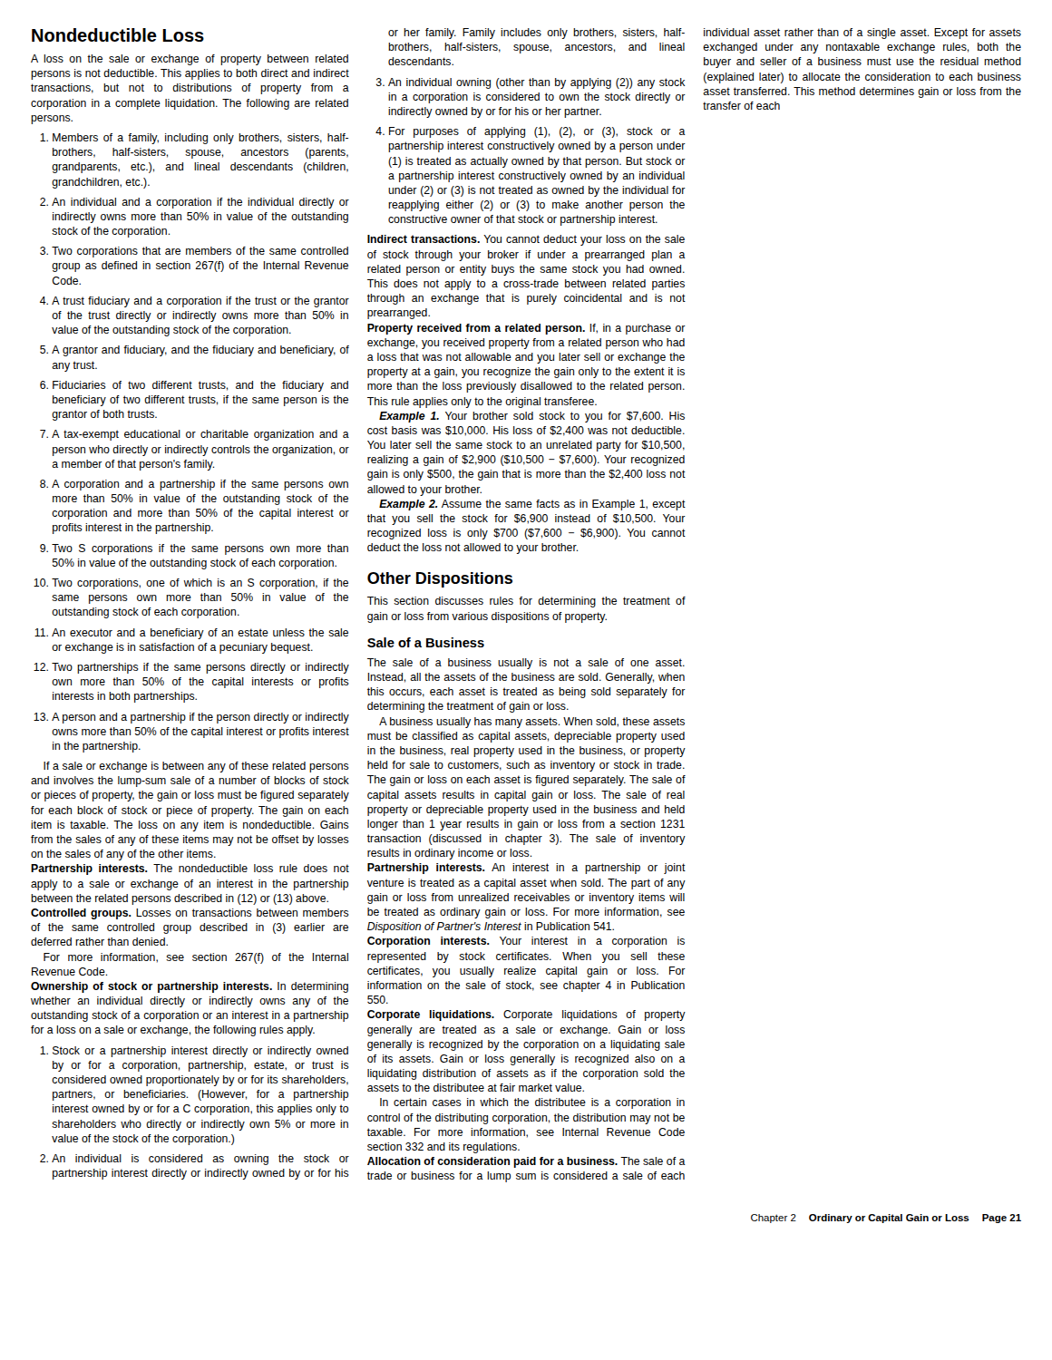Nondeductible Loss
A loss on the sale or exchange of property between related persons is not deductible. This applies to both direct and indirect transactions, but not to distributions of property from a corporation in a complete liquidation. The following are related persons.
Members of a family, including only brothers, sisters, half-brothers, half-sisters, spouse, ancestors (parents, grandparents, etc.), and lineal descendants (children, grandchildren, etc.).
An individual and a corporation if the individual directly or indirectly owns more than 50% in value of the outstanding stock of the corporation.
Two corporations that are members of the same controlled group as defined in section 267(f) of the Internal Revenue Code.
A trust fiduciary and a corporation if the trust or the grantor of the trust directly or indirectly owns more than 50% in value of the outstanding stock of the corporation.
A grantor and fiduciary, and the fiduciary and beneficiary, of any trust.
Fiduciaries of two different trusts, and the fiduciary and beneficiary of two different trusts, if the same person is the grantor of both trusts.
A tax-exempt educational or charitable organization and a person who directly or indirectly controls the organization, or a member of that person's family.
A corporation and a partnership if the same persons own more than 50% in value of the outstanding stock of the corporation and more than 50% of the capital interest or profits interest in the partnership.
Two S corporations if the same persons own more than 50% in value of the outstanding stock of each corporation.
Two corporations, one of which is an S corporation, if the same persons own more than 50% in value of the outstanding stock of each corporation.
An executor and a beneficiary of an estate unless the sale or exchange is in satisfaction of a pecuniary bequest.
Two partnerships if the same persons directly or indirectly own more than 50% of the capital interests or profits interests in both partnerships.
A person and a partnership if the person directly or indirectly owns more than 50% of the capital interest or profits interest in the partnership.
If a sale or exchange is between any of these related persons and involves the lump-sum sale of a number of blocks of stock or pieces of property, the gain or loss must be figured separately for each block of stock or piece of property. The gain on each item is taxable. The loss on any item is nondeductible. Gains from the sales of any of these items may not be offset by losses on the sales of any of the other items.
Partnership interests. The nondeductible loss rule does not apply to a sale or exchange of an interest in the partnership between the related persons described in (12) or (13) above.
Controlled groups. Losses on transactions between members of the same controlled group described in (3) earlier are deferred rather than denied.
For more information, see section 267(f) of the Internal Revenue Code.
Ownership of stock or partnership interests. In determining whether an individual directly or indirectly owns any of the outstanding stock of a corporation or an interest in a partnership for a loss on a sale or exchange, the following rules apply.
Stock or a partnership interest directly or indirectly owned by or for a corporation, partnership, estate, or trust is considered owned proportionately by or for its shareholders, partners, or beneficiaries. (However, for a partnership interest owned by or for a C corporation, this applies only to shareholders who directly or indirectly own 5% or more in value of the stock of the corporation.)
An individual is considered as owning the stock or partnership interest directly or indirectly owned by or for his or her family. Family includes only brothers, sisters, half-brothers, half-sisters, spouse, ancestors, and lineal descendants.
An individual owning (other than by applying (2)) any stock in a corporation is considered to own the stock directly or indirectly owned by or for his or her partner.
For purposes of applying (1), (2), or (3), stock or a partnership interest constructively owned by a person under (1) is treated as actually owned by that person. But stock or a partnership interest constructively owned by an individual under (2) or (3) is not treated as owned by the individual for reapplying either (2) or (3) to make another person the constructive owner of that stock or partnership interest.
Indirect transactions. You cannot deduct your loss on the sale of stock through your broker if under a prearranged plan a related person or entity buys the same stock you had owned. This does not apply to a cross-trade between related parties through an exchange that is purely coincidental and is not prearranged.
Property received from a related person. If, in a purchase or exchange, you received property from a related person who had a loss that was not allowable and you later sell or exchange the property at a gain, you recognize the gain only to the extent it is more than the loss previously disallowed to the related person. This rule applies only to the original transferee.
Example 1. Your brother sold stock to you for $7,600. His cost basis was $10,000. His loss of $2,400 was not deductible. You later sell the same stock to an unrelated party for $10,500, realizing a gain of $2,900 ($10,500 − $7,600). Your recognized gain is only $500, the gain that is more than the $2,400 loss not allowed to your brother.
Example 2. Assume the same facts as in Example 1, except that you sell the stock for $6,900 instead of $10,500. Your recognized loss is only $700 ($7,600 − $6,900). You cannot deduct the loss not allowed to your brother.
Other Dispositions
This section discusses rules for determining the treatment of gain or loss from various dispositions of property.
Sale of a Business
The sale of a business usually is not a sale of one asset. Instead, all the assets of the business are sold. Generally, when this occurs, each asset is treated as being sold separately for determining the treatment of gain or loss.
A business usually has many assets. When sold, these assets must be classified as capital assets, depreciable property used in the business, real property used in the business, or property held for sale to customers, such as inventory or stock in trade. The gain or loss on each asset is figured separately. The sale of capital assets results in capital gain or loss. The sale of real property or depreciable property used in the business and held longer than 1 year results in gain or loss from a section 1231 transaction (discussed in chapter 3). The sale of inventory results in ordinary income or loss.
Partnership interests. An interest in a partnership or joint venture is treated as a capital asset when sold. The part of any gain or loss from unrealized receivables or inventory items will be treated as ordinary gain or loss. For more information, see Disposition of Partner's Interest in Publication 541.
Corporation interests. Your interest in a corporation is represented by stock certificates. When you sell these certificates, you usually realize capital gain or loss. For information on the sale of stock, see chapter 4 in Publication 550.
Corporate liquidations. Corporate liquidations of property generally are treated as a sale or exchange. Gain or loss generally is recognized by the corporation on a liquidating sale of its assets. Gain or loss generally is recognized also on a liquidating distribution of assets as if the corporation sold the assets to the distributee at fair market value.
In certain cases in which the distributee is a corporation in control of the distributing corporation, the distribution may not be taxable. For more information, see Internal Revenue Code section 332 and its regulations.
Allocation of consideration paid for a business. The sale of a trade or business for a lump sum is considered a sale of each individual asset rather than of a single asset. Except for assets exchanged under any nontaxable exchange rules, both the buyer and seller of a business must use the residual method (explained later) to allocate the consideration to each business asset transferred. This method determines gain or loss from the transfer of each
Chapter 2 Ordinary or Capital Gain or Loss Page 21